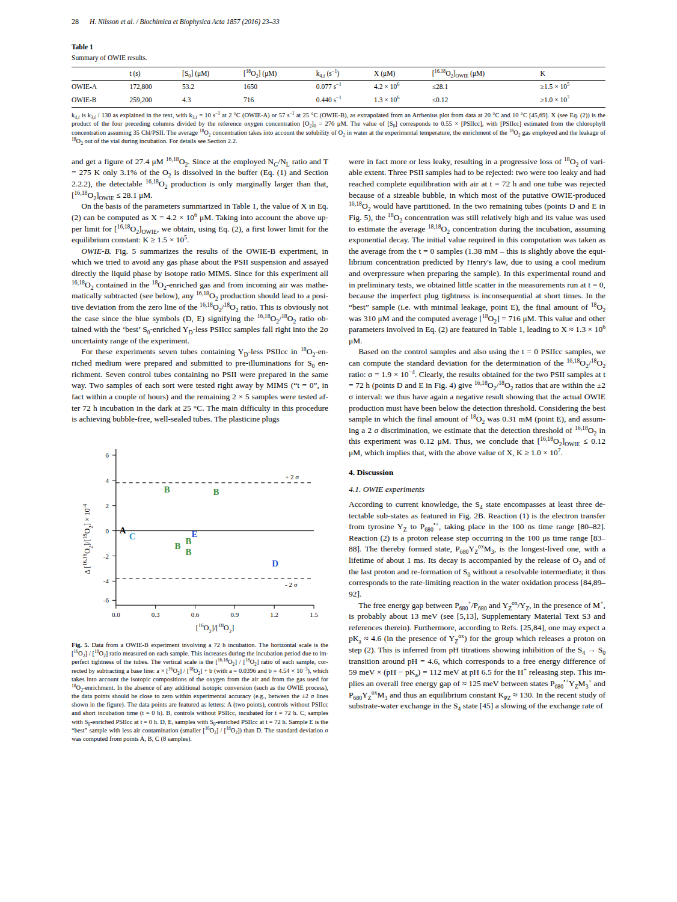28 H. Nilsson et al. / Biochimica et Biophysica Acta 1857 (2016) 23–33
Table 1
Summary of OWIE results.
| | t (s) | [S 0 ] (μM) | [ 18 O 2 ] (μM) | k 4,f (s −1 ) | X (μM) | [ 16,18 O 2 ] OWIE (μM) | K |
| --- | --- | --- | --- | --- | --- | --- | --- |
| OWIE-A | 172,800 | 53.2 | 1650 | 0.077 s −1 | 4.2 × 10 6 | ≤28.1 | ≥1.5 × 10 5 |
| OWIE-B | 259,200 | 4.3 | 716 | 0.440 s −1 | 1.3 × 10 6 | ≤0.12 | ≥1.0 × 10 7 |
k4,f is k3,f / 130 as explained in the text, with k3,f = 10 s−1 at 2 °C (OWIE-A) or 57 s−1 at 25 °C (OWIE-B), as extrapolated from an Arrhenius plot from data at 20 °C and 10 °C [45,69]. X (see Eq. (2)) is the product of the four preceding columns divided by the reference oxygen concentration [O2]0 = 276 μM. The value of [S0] corresponds to 0.55 × [PSIIcc], with [PSIIcc] estimated from the chlorophyll concentration assuming 35 Chl/PSII. The average 18O2 concentration takes into account the solubility of O2 in water at the experimental temperature, the enrichment of the 18O2 gas employed and the leakage of 18O2 out of the vial during incubation. For details see Section 2.2.
and get a figure of 27.4 μM 16,18O2. Since at the employed NG/NL ratio and T = 275 K only 3.1% of the O2 is dissolved in the buffer (Eq. (1) and Section 2.2.2), the detectable 16,18O2 production is only marginally larger than that, [16,18O2]OWIE ≤ 28.1 μM.
On the basis of the parameters summarized in Table 1, the value of X in Eq. (2) can be computed as X = 4.2 × 106 μM. Taking into account the above upper limit for [16,18O2]OWIE, we obtain, using Eq. (2), a first lower limit for the equilibrium constant: K ≥ 1.5 × 105.
OWIE-B. Fig. 5 summarizes the results of the OWIE-B experiment, in which we tried to avoid any gas phase about the PSII suspension and assayed directly the liquid phase by isotope ratio MIMS. Since for this experiment all 16,18O2 contained in the 18O2-enriched gas and from incoming air was mathematically subtracted (see below), any 16,18O2 production should lead to a positive deviation from the zero line of the 16,18O2/18O2 ratio. This is obviously not the case since the blue symbols (D, E) signifying the 16,18O2/18O2 ratio obtained with the ‘best’ S0-enriched YD-less PSIIcc samples fall right into the 2σ uncertainty range of the experiment.
For these experiments seven tubes containing YD-less PSIIcc in 18O2-enriched medium were prepared and submitted to pre-illuminations for S0 enrichment. Seven control tubes containing no PSII were prepared in the same way. Two samples of each sort were tested right away by MIMS (“t = 0”, in fact within a couple of hours) and the remaining 2 × 5 samples were tested after 72 h incubation in the dark at 25 °C. The main difficulty in this procedure is achieving bubble-free, well-sealed tubes. The plasticine plugs
6 4 2 0 -2 -4 -6 0.0 0.3 0.6 0.9 1.2 1.5 + 2 σ - 2 σ A C B B B B B E D Δ [16,18O2]/[18O2] × 10-4 [16O2]/[18O2]
Fig. 5. Data from a OWIE-B experiment involving a 72 h incubation. The horizontal scale is the [16O2] / [18O2] ratio measured on each sample. This increases during the incubation period due to imperfect tightness of the tubes. The vertical scale is the [16,18O2] / [18O2] ratio of each sample, corrected by subtracting a base line: a × [16O2] / [18O2] + b (with a = 0.0396 and b = 4.54 × 10−3), which takes into account the isotopic compositions of the oxygen from the air and from the gas used for 18O2-enrichment. In the absence of any additional isotopic conversion (such as the OWIE process), the data points should be close to zero within experimental accuracy (e.g., between the ±2 σ lines shown in the figure). The data points are featured as letters: A (two points), controls without PSIIcc and short incubation time (t = 0 h). B, controls without PSIIcc, incubated for t = 72 h. C, samples with S0-enriched PSIIcc at t = 0 h. D, E, samples with S0-enriched PSIIcc at t = 72 h. Sample E is the “best” sample with less air contamination (smaller [16O2] / [18O2]) than D. The standard deviation σ was computed from points A, B, C (8 samples).
were in fact more or less leaky, resulting in a progressive loss of 18O2 of variable extent. Three PSII samples had to be rejected: two were too leaky and had reached complete equilibration with air at t = 72 h and one tube was rejected because of a sizeable bubble, in which most of the putative OWIE-produced 16,18O2 would have partitioned. In the two remaining tubes (points D and E in Fig. 5), the 18O2 concentration was still relatively high and its value was used to estimate the average 18,18O2 concentration during the incubation, assuming exponential decay. The initial value required in this computation was taken as the average from the t = 0 samples (1.38 mM – this is slightly above the equilibrium concentration predicted by Henry's law, due to using a cool medium and overpressure when preparing the sample). In this experimental round and in preliminary tests, we obtained little scatter in the measurements run at t = 0, because the imperfect plug tightness is inconsequential at short times. In the “best” sample (i.e. with minimal leakage, point E), the final amount of 18O2 was 310 μM and the computed average [18O2] = 716 μM. This value and other parameters involved in Eq. (2) are featured in Table 1, leading to X ≈ 1.3 × 106 μM.
Based on the control samples and also using the t = 0 PSIIcc samples, we can compute the standard deviation for the determination of the 16,18O2/18O2 ratio: σ = 1.9 × 10−4. Clearly, the results obtained for the two PSII samples at t = 72 h (points D and E in Fig. 4) give 16,18O2/18O2 ratios that are within the ±2 σ interval: we thus have again a negative result showing that the actual OWIE production must have been below the detection threshold. Considering the best sample in which the final amount of 18O2 was 0.31 mM (point E), and assuming a 2 σ discrimination, we estimate that the detection threshold of 16,18O2 in this experiment was 0.12 μM. Thus, we conclude that [16,18O2]OWIE ≤ 0.12 μM, which implies that, with the above value of X, K ≥ 1.0 × 107.
4. Discussion
4.1. OWIE experiments
According to current knowledge, the S4 state encompasses at least three detectable sub-states as featured in Fig. 2B. Reaction (1) is the electron transfer from tyrosine YZ to P680•+, taking place in the 100 ns time range [80–82]. Reaction (2) is a proton release step occurring in the 100 μs time range [83–88]. The thereby formed state, P680YZoxM3, is the longest-lived one, with a lifetime of about 1 ms. Its decay is accompanied by the release of O2 and of the last proton and re-formation of S0 without a resolvable intermediate; it thus corresponds to the rate-limiting reaction in the water oxidation process [84,89–92].
The free energy gap between P680+/P680 and YZox/YZ, in the presence of M+, is probably about 13 meV (see [5,13], Supplementary Material Text S3 and references therein). Furthermore, according to Refs. [25,84], one may expect a pKa ≈ 4.6 (in the presence of YZox) for the group which releases a proton on step (2). This is inferred from pH titrations showing inhibition of the S4 → S0 transition around pH = 4.6, which corresponds to a free energy difference of 59 meV × (pH − pKa) = 112 meV at pH 6.5 for the H+ releasing step. This implies an overall free energy gap of ≈ 125 meV between states P680•+YZM3+ and P680YZoxM3 and thus an equilibrium constant KPZ ≈ 130. In the recent study of substrate-water exchange in the S4 state [45] a slowing of the exchange rate of